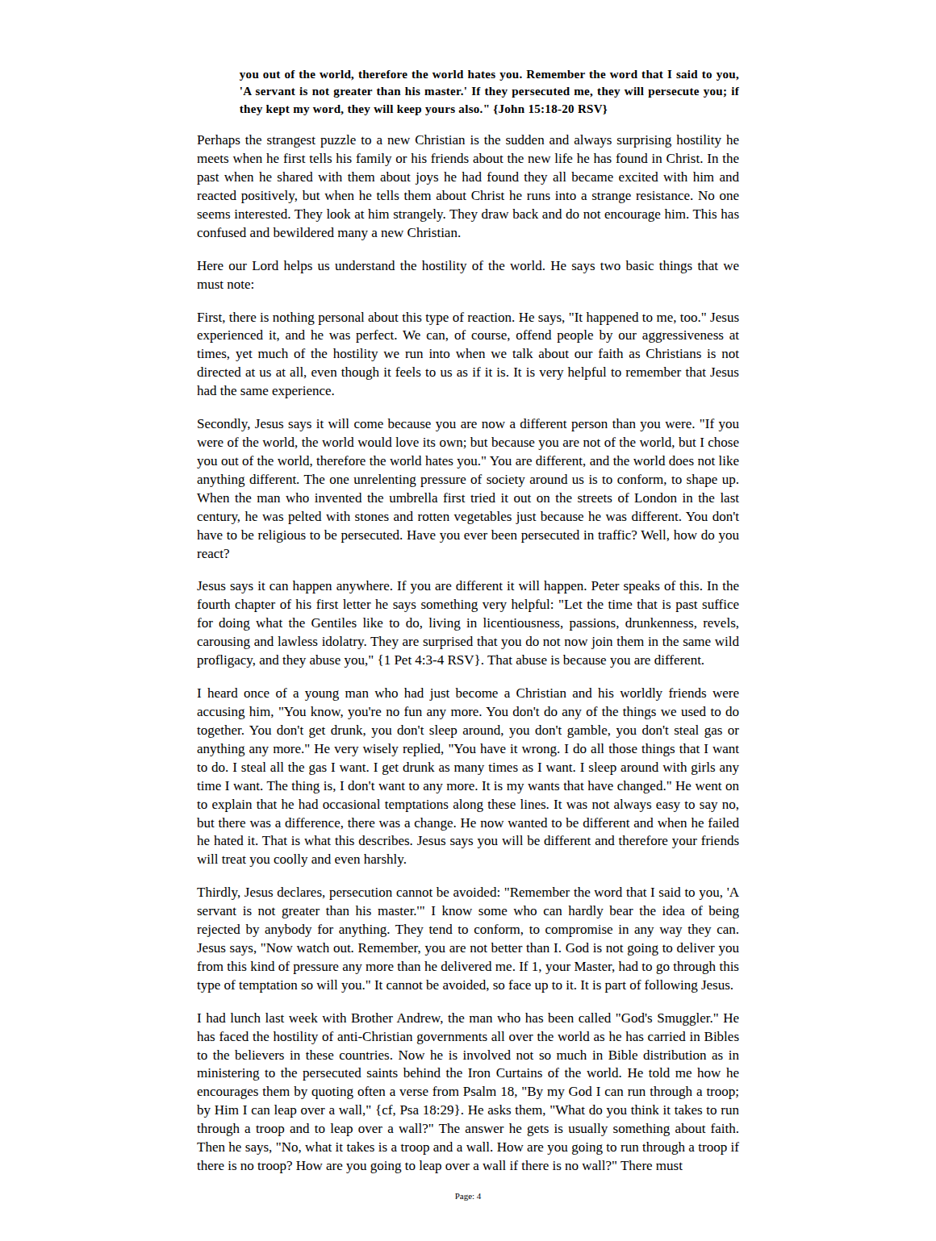you out of the world, therefore the world hates you. Remember the word that I said to you, 'A servant is not greater than his master.' If they persecuted me, they will persecute you; if they kept my word, they will keep yours also." {John 15:18-20 RSV}
Perhaps the strangest puzzle to a new Christian is the sudden and always surprising hostility he meets when he first tells his family or his friends about the new life he has found in Christ. In the past when he shared with them about joys he had found they all became excited with him and reacted positively, but when he tells them about Christ he runs into a strange resistance. No one seems interested. They look at him strangely. They draw back and do not encourage him. This has confused and bewildered many a new Christian.
Here our Lord helps us understand the hostility of the world. He says two basic things that we must note:
First, there is nothing personal about this type of reaction. He says, "It happened to me, too." Jesus experienced it, and he was perfect. We can, of course, offend people by our aggressiveness at times, yet much of the hostility we run into when we talk about our faith as Christians is not directed at us at all, even though it feels to us as if it is. It is very helpful to remember that Jesus had the same experience.
Secondly, Jesus says it will come because you are now a different person than you were. "If you were of the world, the world would love its own; but because you are not of the world, but I chose you out of the world, therefore the world hates you." You are different, and the world does not like anything different. The one unrelenting pressure of society around us is to conform, to shape up. When the man who invented the umbrella first tried it out on the streets of London in the last century, he was pelted with stones and rotten vegetables just because he was different. You don't have to be religious to be persecuted. Have you ever been persecuted in traffic? Well, how do you react?
Jesus says it can happen anywhere. If you are different it will happen. Peter speaks of this. In the fourth chapter of his first letter he says something very helpful: "Let the time that is past suffice for doing what the Gentiles like to do, living in licentiousness, passions, drunkenness, revels, carousing and lawless idolatry. They are surprised that you do not now join them in the same wild profligacy, and they abuse you," {1 Pet 4:3-4 RSV}. That abuse is because you are different.
I heard once of a young man who had just become a Christian and his worldly friends were accusing him, "You know, you're no fun any more. You don't do any of the things we used to do together. You don't get drunk, you don't sleep around, you don't gamble, you don't steal gas or anything any more." He very wisely replied, "You have it wrong. I do all those things that I want to do. I steal all the gas I want. I get drunk as many times as I want. I sleep around with girls any time I want. The thing is, I don't want to any more. It is my wants that have changed." He went on to explain that he had occasional temptations along these lines. It was not always easy to say no, but there was a difference, there was a change. He now wanted to be different and when he failed he hated it. That is what this describes. Jesus says you will be different and therefore your friends will treat you coolly and even harshly.
Thirdly, Jesus declares, persecution cannot be avoided: "Remember the word that I said to you, 'A servant is not greater than his master.'" I know some who can hardly bear the idea of being rejected by anybody for anything. They tend to conform, to compromise in any way they can. Jesus says, "Now watch out. Remember, you are not better than I. God is not going to deliver you from this kind of pressure any more than he delivered me. If 1, your Master, had to go through this type of temptation so will you." It cannot be avoided, so face up to it. It is part of following Jesus.
I had lunch last week with Brother Andrew, the man who has been called "God's Smuggler." He has faced the hostility of anti-Christian governments all over the world as he has carried in Bibles to the believers in these countries. Now he is involved not so much in Bible distribution as in ministering to the persecuted saints behind the Iron Curtains of the world. He told me how he encourages them by quoting often a verse from Psalm 18, "By my God I can run through a troop; by Him I can leap over a wall," {cf, Psa 18:29}. He asks them, "What do you think it takes to run through a troop and to leap over a wall?" The answer he gets is usually something about faith. Then he says, "No, what it takes is a troop and a wall. How are you going to run through a troop if there is no troop? How are you going to leap over a wall if there is no wall?" There must
Page: 4